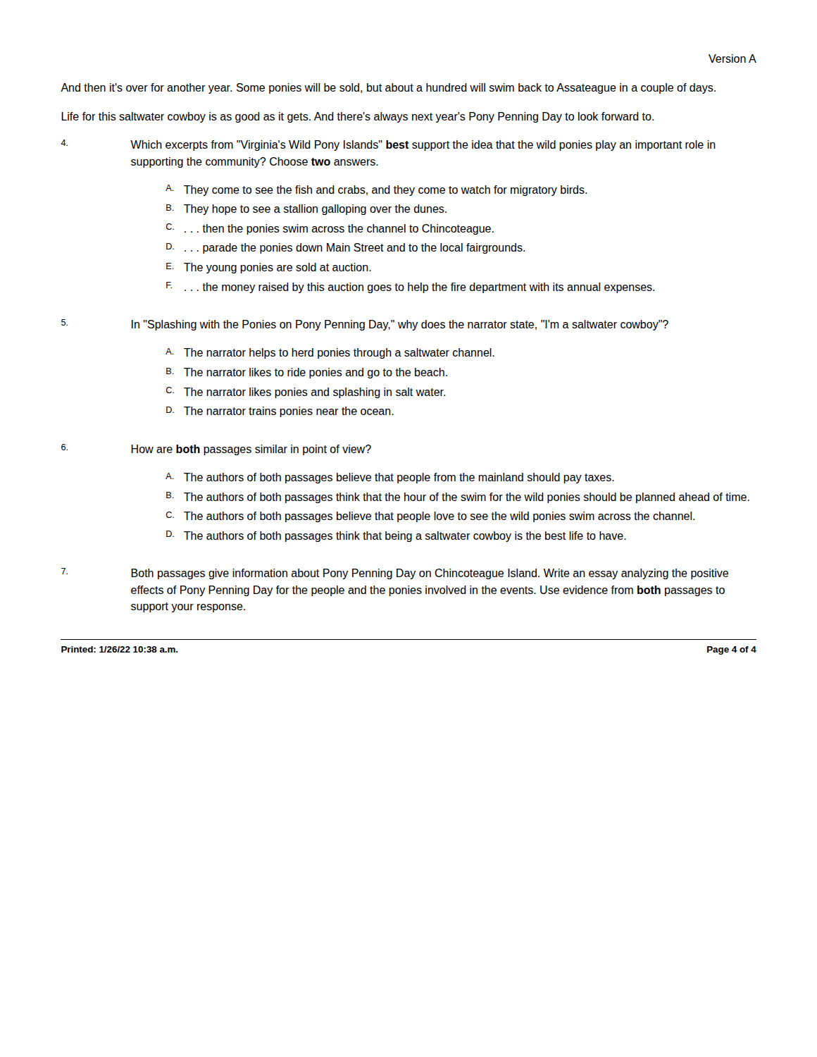Version A
And then it's over for another year. Some ponies will be sold, but about a hundred will swim back to Assateague in a couple of days.
Life for this saltwater cowboy is as good as it gets. And there's always next year's Pony Penning Day to look forward to.
Which excerpts from "Virginia's Wild Pony Islands" best support the idea that the wild ponies play an important role in supporting the community? Choose two answers.
They come to see the fish and crabs, and they come to watch for migratory birds.
They hope to see a stallion galloping over the dunes.
. . . then the ponies swim across the channel to Chincoteague.
. . . parade the ponies down Main Street and to the local fairgrounds.
The young ponies are sold at auction.
. . . the money raised by this auction goes to help the fire department with its annual expenses.
In "Splashing with the Ponies on Pony Penning Day," why does the narrator state, "I'm a saltwater cowboy"?
The narrator helps to herd ponies through a saltwater channel.
The narrator likes to ride ponies and go to the beach.
The narrator likes ponies and splashing in salt water.
The narrator trains ponies near the ocean.
How are both passages similar in point of view?
The authors of both passages believe that people from the mainland should pay taxes.
The authors of both passages think that the hour of the swim for the wild ponies should be planned ahead of time.
The authors of both passages believe that people love to see the wild ponies swim across the channel.
The authors of both passages think that being a saltwater cowboy is the best life to have.
Both passages give information about Pony Penning Day on Chincoteague Island. Write an essay analyzing the positive effects of Pony Penning Day for the people and the ponies involved in the events. Use evidence from both passages to support your response.
Printed: 1/26/22 10:38 a.m. Page 4 of 4